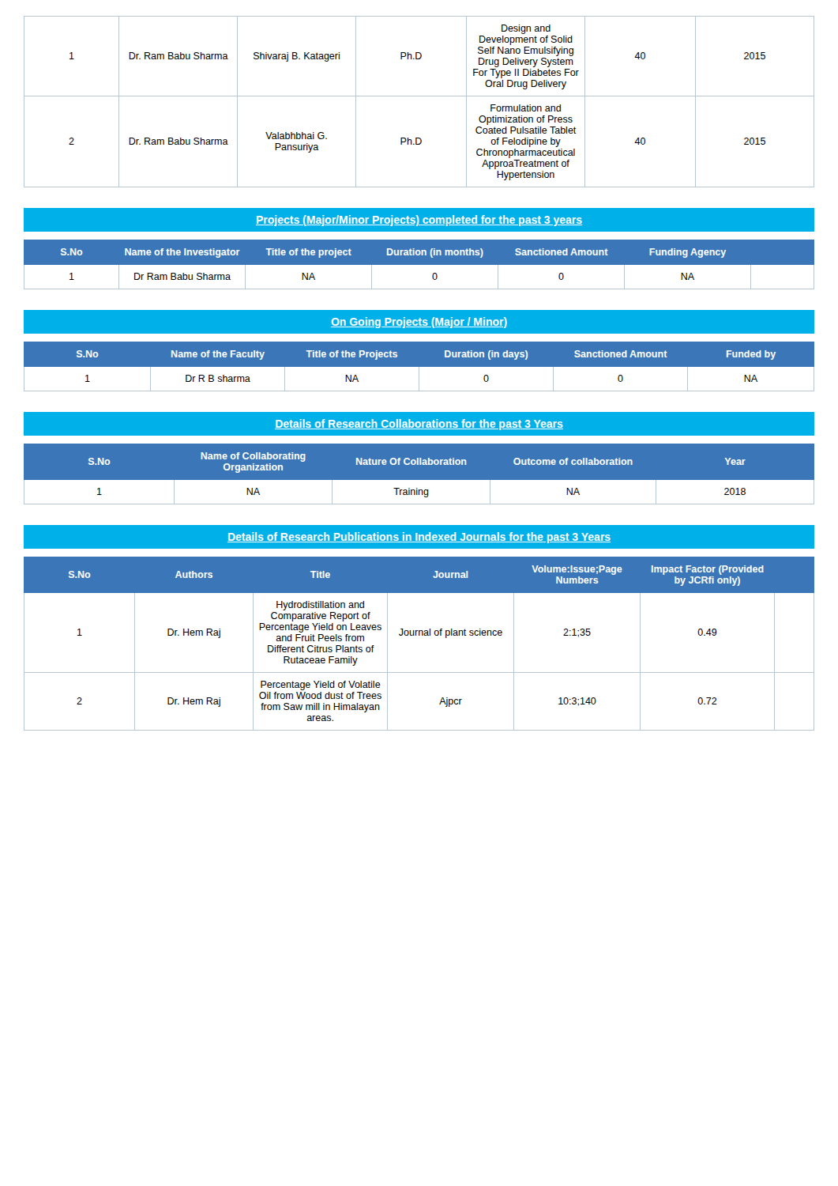| 1 | Dr. Ram Babu Sharma | Shivaraj B. Katageri | Ph.D | Design and Development of Solid Self Nano Emulsifying Drug Delivery System For Type II Diabetes For Oral Drug Delivery | 40 | 2015 |
| 2 | Dr. Ram Babu Sharma | Valabhbhai G. Pansuriya | Ph.D | Formulation and Optimization of Press Coated Pulsatile Tablet of Felodipine by Chronopharmaceutical ApproaTreatment of Hypertension | 40 | 2015 |
Projects (Major/Minor Projects) completed for the past 3 years
| S.No | Name of the Investigator | Title of the project | Duration (in months) | Sanctioned Amount | Funding Agency | |
| --- | --- | --- | --- | --- | --- | --- |
| 1 | Dr Ram Babu Sharma | NA | 0 | 0 | NA | |
On Going Projects (Major / Minor)
| S.No | Name of the Faculty | Title of the Projects | Duration (in days) | Sanctioned Amount | Funded by |
| --- | --- | --- | --- | --- | --- |
| 1 | Dr R B sharma | NA | 0 | 0 | NA |
Details of Research Collaborations for the past 3 Years
| S.No | Name of Collaborating Organization | Nature Of Collaboration | Outcome of collaboration | Year |
| --- | --- | --- | --- | --- |
| 1 | NA | Training | NA | 2018 |
Details of Research Publications in Indexed Journals for the past 3 Years
| S.No | Authors | Title | Journal | Volume:Issue;Page Numbers | Impact Factor (Provided by JCRfi only) | |
| --- | --- | --- | --- | --- | --- | --- |
| 1 | Dr. Hem Raj | Hydrodistillation and Comparative Report of Percentage Yield on Leaves and Fruit Peels from Different Citrus Plants of Rutaceae Family | Journal of plant science | 2:1;35 | 0.49 | |
| 2 | Dr. Hem Raj | Percentage Yield of Volatile Oil from Wood dust of Trees from Saw mill in Himalayan areas. | Ajpcr | 10:3;140 | 0.72 | |